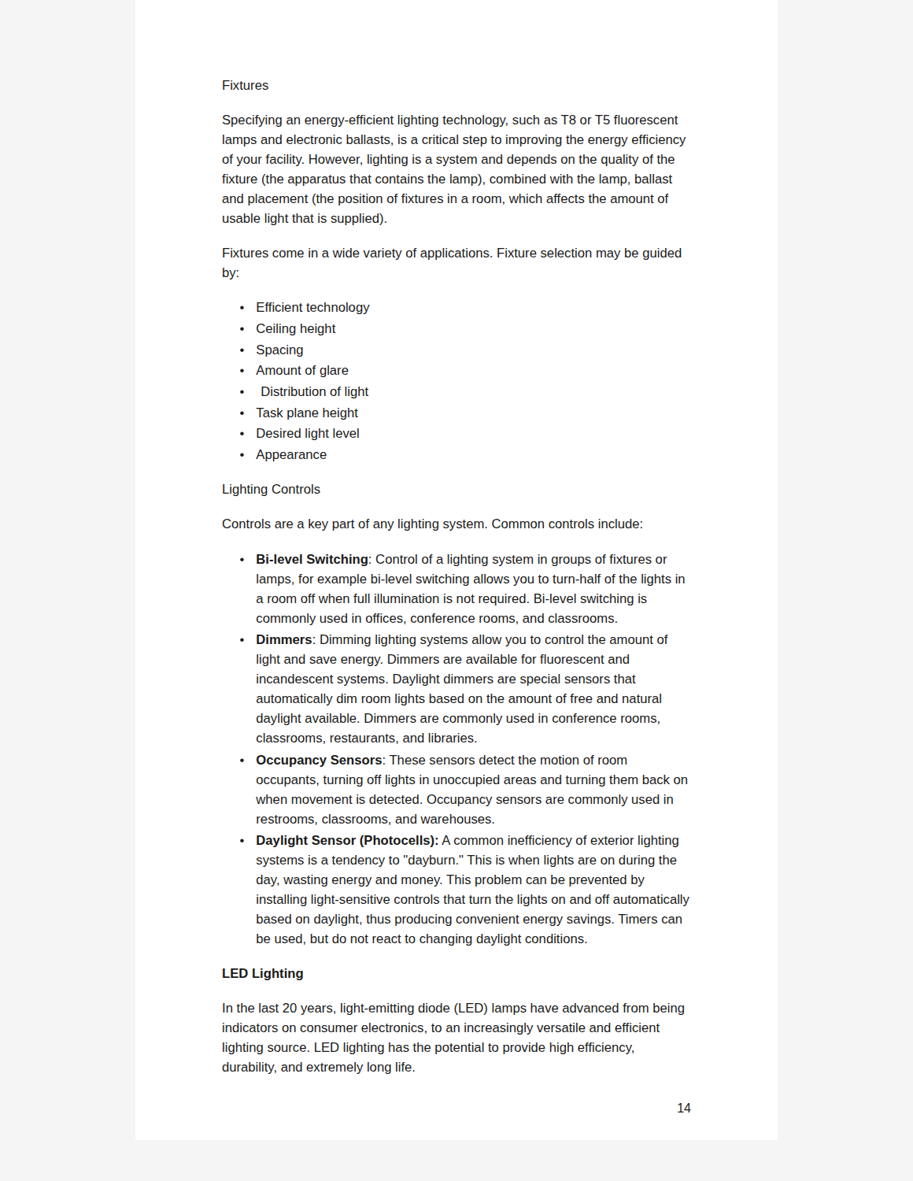Fixtures
Specifying an energy-efficient lighting technology, such as T8 or T5 fluorescent lamps and electronic ballasts, is a critical step to improving the energy efficiency of your facility. However, lighting is a system and depends on the quality of the fixture (the apparatus that contains the lamp), combined with the lamp, ballast and placement (the position of fixtures in a room, which affects the amount of usable light that is supplied).
Fixtures come in a wide variety of applications. Fixture selection may be guided by:
Efficient technology
Ceiling height
Spacing
Amount of glare
Distribution of light
Task plane height
Desired light level
Appearance
Lighting Controls
Controls are a key part of any lighting system. Common controls include:
Bi-level Switching: Control of a lighting system in groups of fixtures or lamps, for example bi-level switching allows you to turn-half of the lights in a room off when full illumination is not required. Bi-level switching is commonly used in offices, conference rooms, and classrooms.
Dimmers: Dimming lighting systems allow you to control the amount of light and save energy. Dimmers are available for fluorescent and incandescent systems. Daylight dimmers are special sensors that automatically dim room lights based on the amount of free and natural daylight available. Dimmers are commonly used in conference rooms, classrooms, restaurants, and libraries.
Occupancy Sensors: These sensors detect the motion of room occupants, turning off lights in unoccupied areas and turning them back on when movement is detected. Occupancy sensors are commonly used in restrooms, classrooms, and warehouses.
Daylight Sensor (Photocells): A common inefficiency of exterior lighting systems is a tendency to "dayburn." This is when lights are on during the day, wasting energy and money. This problem can be prevented by installing light-sensitive controls that turn the lights on and off automatically based on daylight, thus producing convenient energy savings. Timers can be used, but do not react to changing daylight conditions.
LED Lighting
In the last 20 years, light-emitting diode (LED) lamps have advanced from being indicators on consumer electronics, to an increasingly versatile and efficient lighting source. LED lighting has the potential to provide high efficiency, durability, and extremely long life.
14